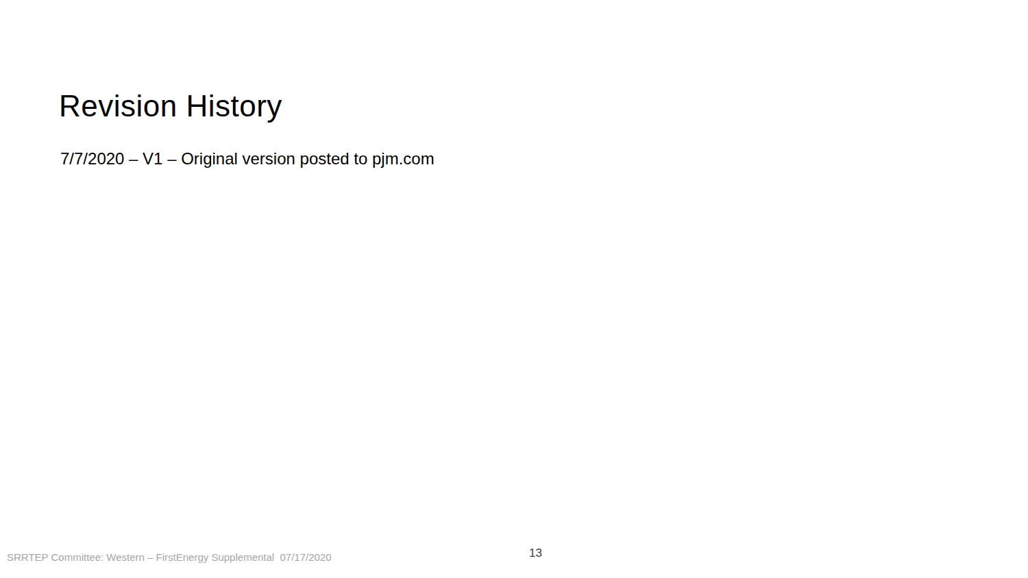Revision History
7/7/2020 – V1 – Original version posted to pjm.com
SRRTEP Committee: Western – FirstEnergy Supplemental 07/17/2020
13